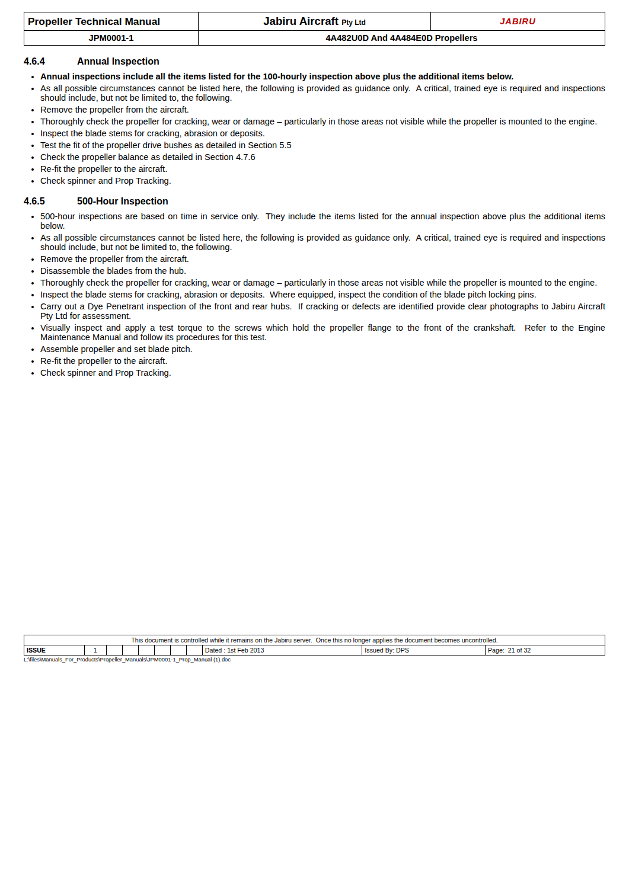| Propeller Technical Manual | Jabiru Aircraft Pty Ltd | JABIRU |
| JPM0001-1 | 4A482U0D And 4A484E0D Propellers |
4.6.4 Annual Inspection
Annual inspections include all the items listed for the 100-hourly inspection above plus the additional items below.
As all possible circumstances cannot be listed here, the following is provided as guidance only. A critical, trained eye is required and inspections should include, but not be limited to, the following.
Remove the propeller from the aircraft.
Thoroughly check the propeller for cracking, wear or damage – particularly in those areas not visible while the propeller is mounted to the engine.
Inspect the blade stems for cracking, abrasion or deposits.
Test the fit of the propeller drive bushes as detailed in Section 5.5
Check the propeller balance as detailed in Section 4.7.6
Re-fit the propeller to the aircraft.
Check spinner and Prop Tracking.
4.6.5500-Hour Inspection
500-hour inspections are based on time in service only. They include the items listed for the annual inspection above plus the additional items below.
As all possible circumstances cannot be listed here, the following is provided as guidance only. A critical, trained eye is required and inspections should include, but not be limited to, the following.
Remove the propeller from the aircraft.
Disassemble the blades from the hub.
Thoroughly check the propeller for cracking, wear or damage – particularly in those areas not visible while the propeller is mounted to the engine.
Inspect the blade stems for cracking, abrasion or deposits. Where equipped, inspect the condition of the blade pitch locking pins.
Carry out a Dye Penetrant inspection of the front and rear hubs. If cracking or defects are identified provide clear photographs to Jabiru Aircraft Pty Ltd for assessment.
Visually inspect and apply a test torque to the screws which hold the propeller flange to the front of the crankshaft. Refer to the Engine Maintenance Manual and follow its procedures for this test.
Assemble propeller and set blade pitch.
Re-fit the propeller to the aircraft.
Check spinner and Prop Tracking.
| This document is controlled while it remains on the Jabiru server. Once this no longer applies the document becomes uncontrolled. |
| ISSUE | 1 | | | | | | | Dated : 1st Feb 2013 | Issued By: DPS | Page: 21 of 32 |
L:\files\Manuals_For_Products\Propeller_Manuals\JPM0001-1_Prop_Manual (1).doc